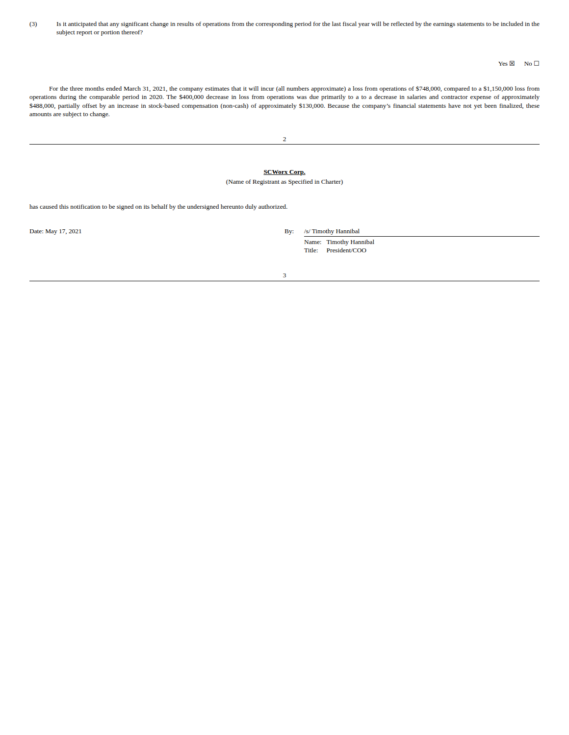(3)
Is it anticipated that any significant change in results of operations from the corresponding period for the last fiscal year will be reflected by the earnings statements to be included in the subject report or portion thereof?
Yes ☒ No ☐
For the three months ended March 31, 2021, the company estimates that it will incur (all numbers approximate) a loss from operations of $748,000, compared to a $1,150,000 loss from operations during the comparable period in 2020. The $400,000 decrease in loss from operations was due primarily to a to a decrease in salaries and contractor expense of approximately $488,000, partially offset by an increase in stock-based compensation (non-cash) of approximately $130,000. Because the company’s financial statements have not yet been finalized, these amounts are subject to change.
2
SCWorx Corp.
(Name of Registrant as Specified in Charter)
has caused this notification to be signed on its behalf by the undersigned hereunto duly authorized.
| Date: May 17, 2021 | By: | /s/ Timothy Hannibal / Name: / Timothy Hannibal / / Title: / President/COO / |
3